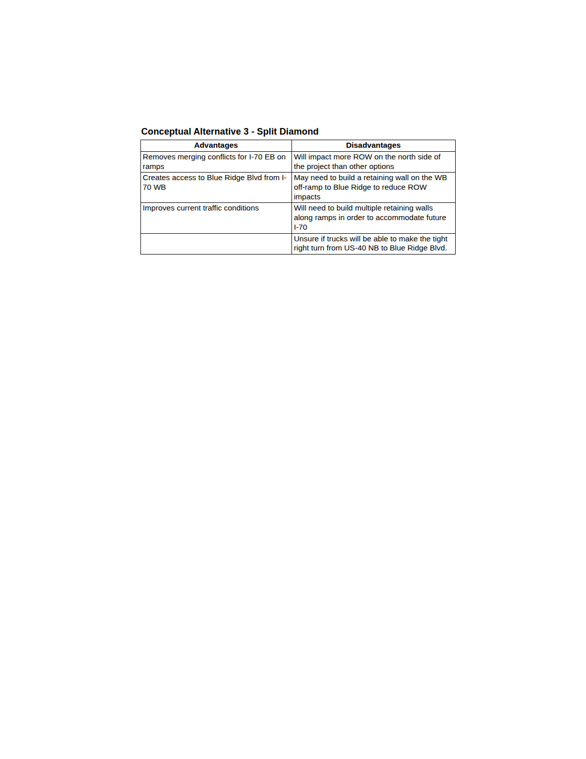Conceptual Alternative 3 - Split Diamond
| Advantages | Disadvantages |
| --- | --- |
| Removes merging conflicts for I-70 EB on ramps | Will impact more ROW on the north side of the project than other options |
| Creates access to Blue Ridge Blvd from I-70 WB | May need to build a retaining wall on the WB off-ramp to Blue Ridge to reduce ROW impacts |
| Improves current traffic conditions | Will need to build multiple retaining walls along ramps in order to accommodate future I-70 |
| | Unsure if trucks will be able to make the tight right turn from US-40 NB to Blue Ridge Blvd. |